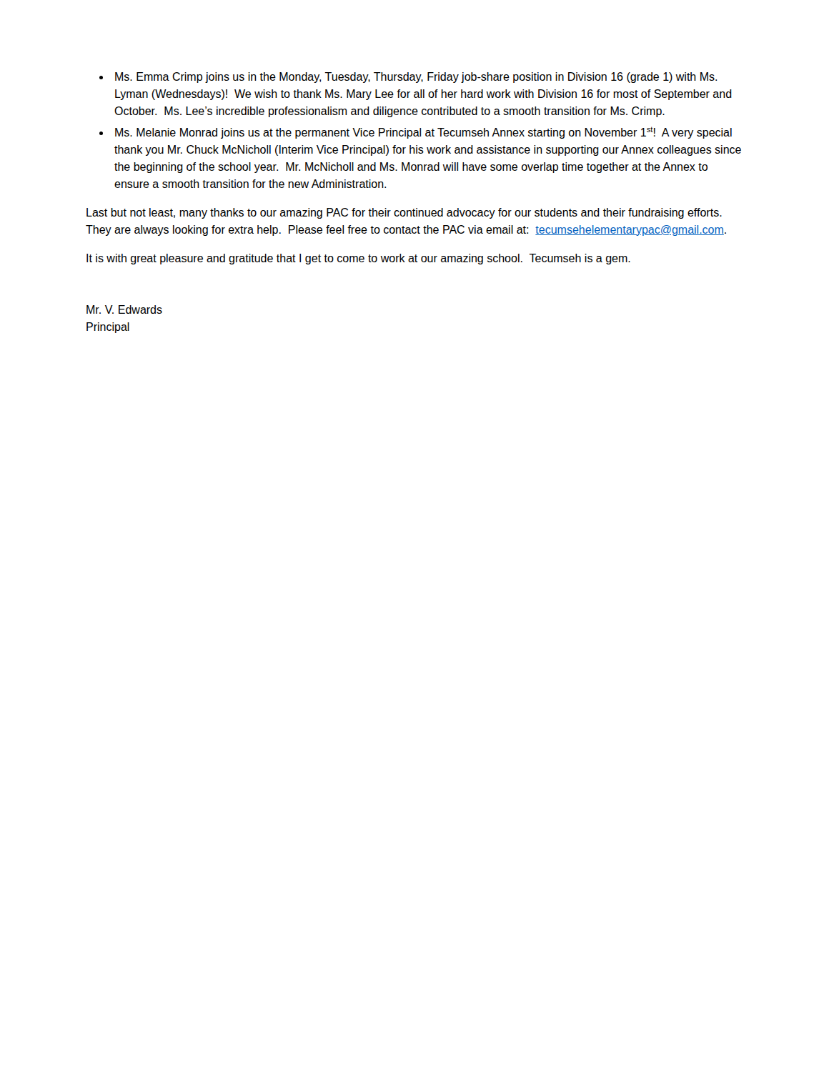Ms. Emma Crimp joins us in the Monday, Tuesday, Thursday, Friday job-share position in Division 16 (grade 1) with Ms. Lyman (Wednesdays)! We wish to thank Ms. Mary Lee for all of her hard work with Division 16 for most of September and October. Ms. Lee’s incredible professionalism and diligence contributed to a smooth transition for Ms. Crimp.
Ms. Melanie Monrad joins us at the permanent Vice Principal at Tecumseh Annex starting on November 1st! A very special thank you Mr. Chuck McNicholl (Interim Vice Principal) for his work and assistance in supporting our Annex colleagues since the beginning of the school year. Mr. McNicholl and Ms. Monrad will have some overlap time together at the Annex to ensure a smooth transition for the new Administration.
Last but not least, many thanks to our amazing PAC for their continued advocacy for our students and their fundraising efforts. They are always looking for extra help. Please feel free to contact the PAC via email at: tecumsehelementarypac@gmail.com.
It is with great pleasure and gratitude that I get to come to work at our amazing school. Tecumseh is a gem.
Mr. V. Edwards
Principal